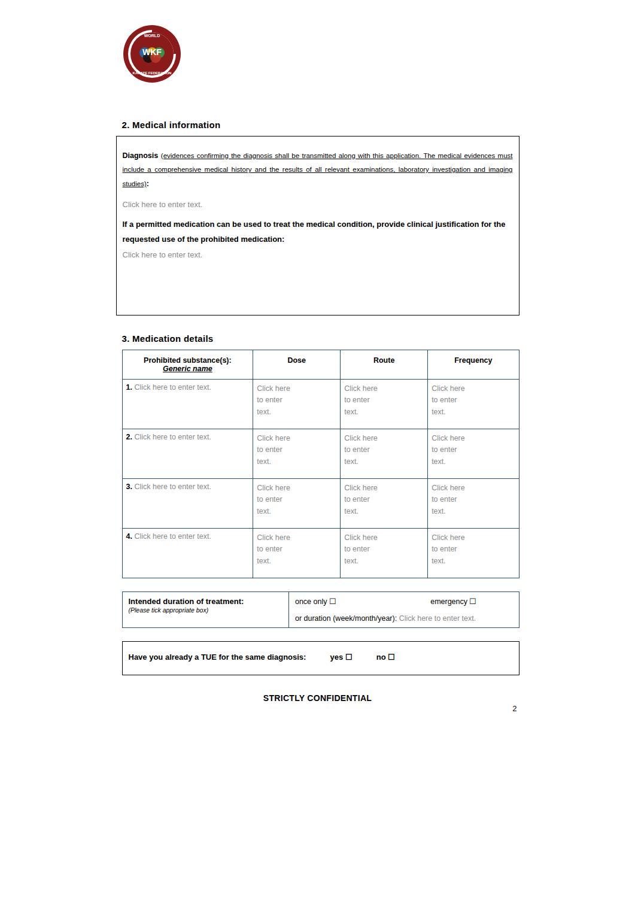WORLD WKF KARATE FEDERATION
2. Medical information
Diagnosis (evidences confirming the diagnosis shall be transmitted along with this application. The medical evidences must include a comprehensive medical history and the results of all relevant examinations, laboratory investigation and imaging studies):
Click here to enter text.
If a permitted medication can be used to treat the medical condition, provide clinical justification for the requested use of the prohibited medication:
Click here to enter text.
3. Medication details
| Prohibited substance(s): Generic name | Dose | Route | Frequency |
| --- | --- | --- | --- |
| 1. Click here to enter text. | Click here to enter text. | Click here to enter text. | Click here to enter text. |
| 2. Click here to enter text. | Click here to enter text. | Click here to enter text. | Click here to enter text. |
| 3. Click here to enter text. | Click here to enter text. | Click here to enter text. | Click here to enter text. |
| 4. Click here to enter text. | Click here to enter text. | Click here to enter text. | Click here to enter text. |
| Intended duration of treatment: (Please tick appropriate box) | once only ☐ emergency ☐ or duration (week/month/year): Click here to enter text. |
Have you already a TUE for the same diagnosis: yes ☐ no ☐
STRICTLY CONFIDENTIAL
2